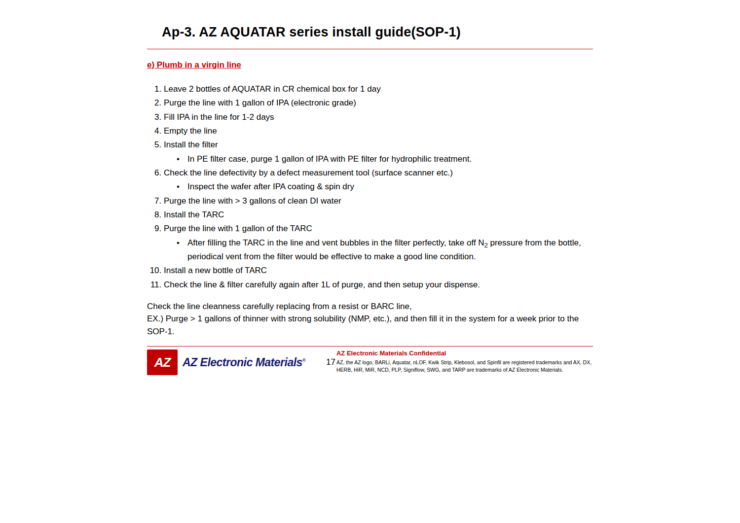Ap-3. AZ AQUATAR series install guide(SOP-1)
e) Plumb in a virgin line
Leave 2 bottles of AQUATAR in CR chemical box for 1 day
Purge the line with 1 gallon of IPA (electronic grade)
Fill IPA in the line for 1-2 days
Empty the line
Install the filter
In PE filter case, purge 1 gallon of IPA with PE filter for hydrophilic treatment.
Check the line defectivity by a defect measurement tool (surface scanner etc.)
Inspect the wafer after IPA coating & spin dry
Purge the line with > 3 gallons of clean DI water
Install the TARC
Purge the line with 1 gallon of the TARC
After filling the TARC in the line and vent bubbles in the filter perfectly, take off N2 pressure from the bottle, periodical vent from the filter would be effective to make a good line condition.
Install a new bottle of TARC
Check the line & filter carefully again after 1L of purge, and then setup your dispense.
Check the line cleanness carefully replacing from a resist or BARC line,
EX.) Purge > 1 gallons of thinner with strong solubility (NMP, etc.), and then fill it in the system for a week prior to the SOP-1.
AZ Electronic Materials®
17
AZ Electronic Materials Confidential
AZ, the AZ logo, BARLi, Aquatar, nLOF, Kwik Strip, Klebosol, and Spinfil are registered trademarks and AX, DX, HERB, HiR, MiR, NCD, PLP, Signiflow, SWG, and TARP are trademarks of AZ Electronic Materials.